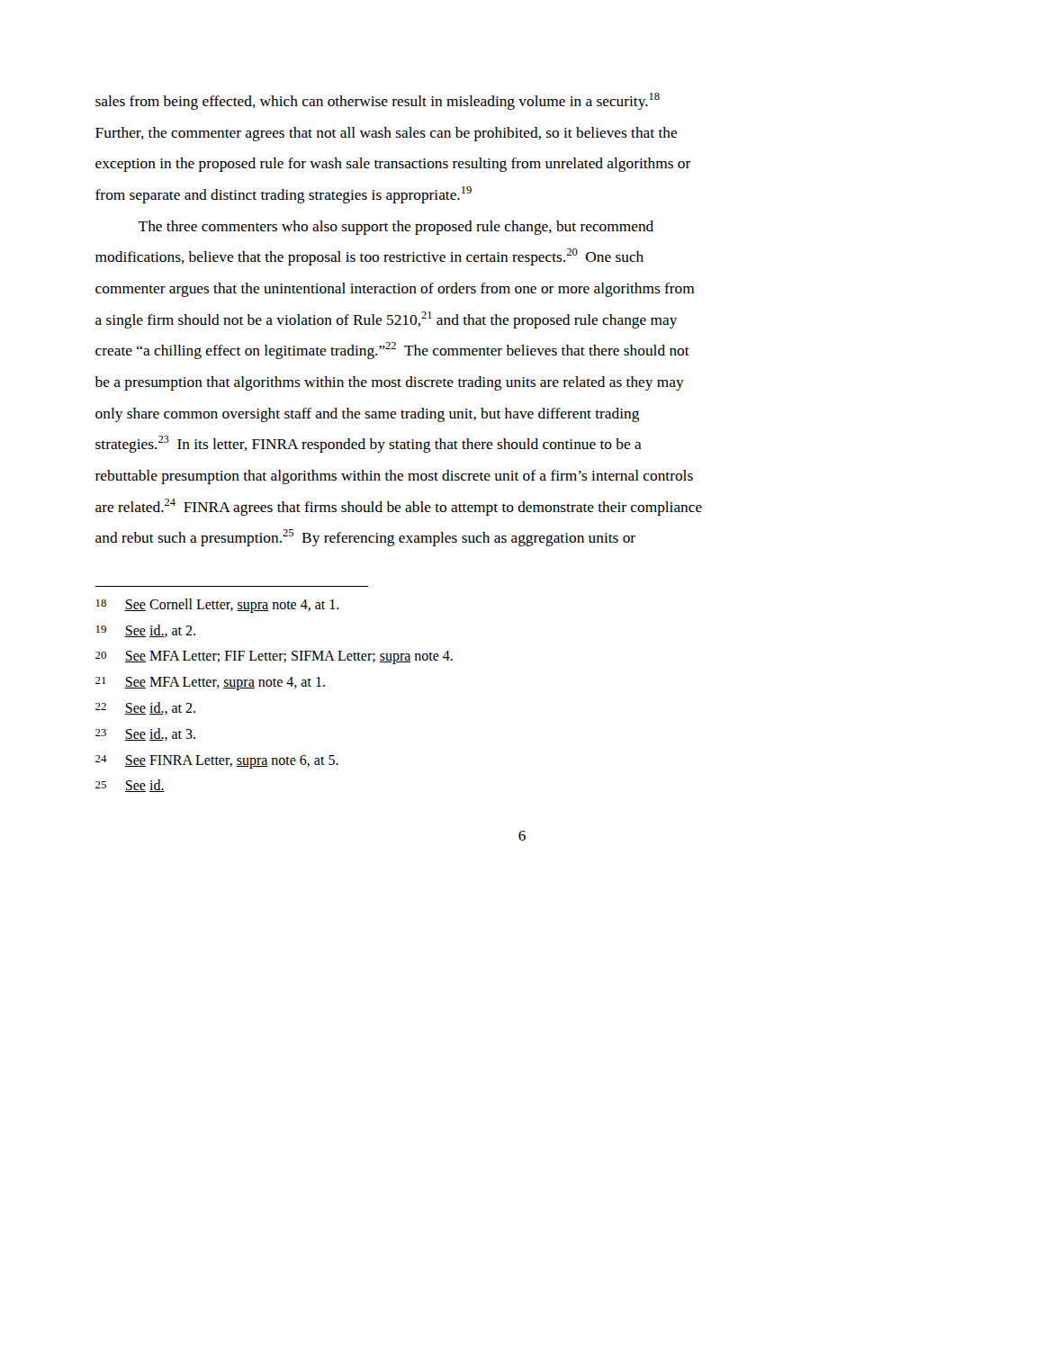sales from being effected, which can otherwise result in misleading volume in a security.18
Further, the commenter agrees that not all wash sales can be prohibited, so it believes that the
exception in the proposed rule for wash sale transactions resulting from unrelated algorithms or
from separate and distinct trading strategies is appropriate.19
The three commenters who also support the proposed rule change, but recommend
modifications, believe that the proposal is too restrictive in certain respects.20 One such
commenter argues that the unintentional interaction of orders from one or more algorithms from
a single firm should not be a violation of Rule 5210,21 and that the proposed rule change may
create “a chilling effect on legitimate trading.”22 The commenter believes that there should not
be a presumption that algorithms within the most discrete trading units are related as they may
only share common oversight staff and the same trading unit, but have different trading
strategies.23 In its letter, FINRA responded by stating that there should continue to be a
rebuttable presumption that algorithms within the most discrete unit of a firm’s internal controls
are related.24 FINRA agrees that firms should be able to attempt to demonstrate their compliance
and rebut such a presumption.25 By referencing examples such as aggregation units or
18
See Cornell Letter, supra note 4, at 1.
19
See id., at 2.
20
See MFA Letter; FIF Letter; SIFMA Letter; supra note 4.
21
See MFA Letter, supra note 4, at 1.
22
See id., at 2.
23
See id., at 3.
24
See FINRA Letter, supra note 6, at 5.
25
See id.
6